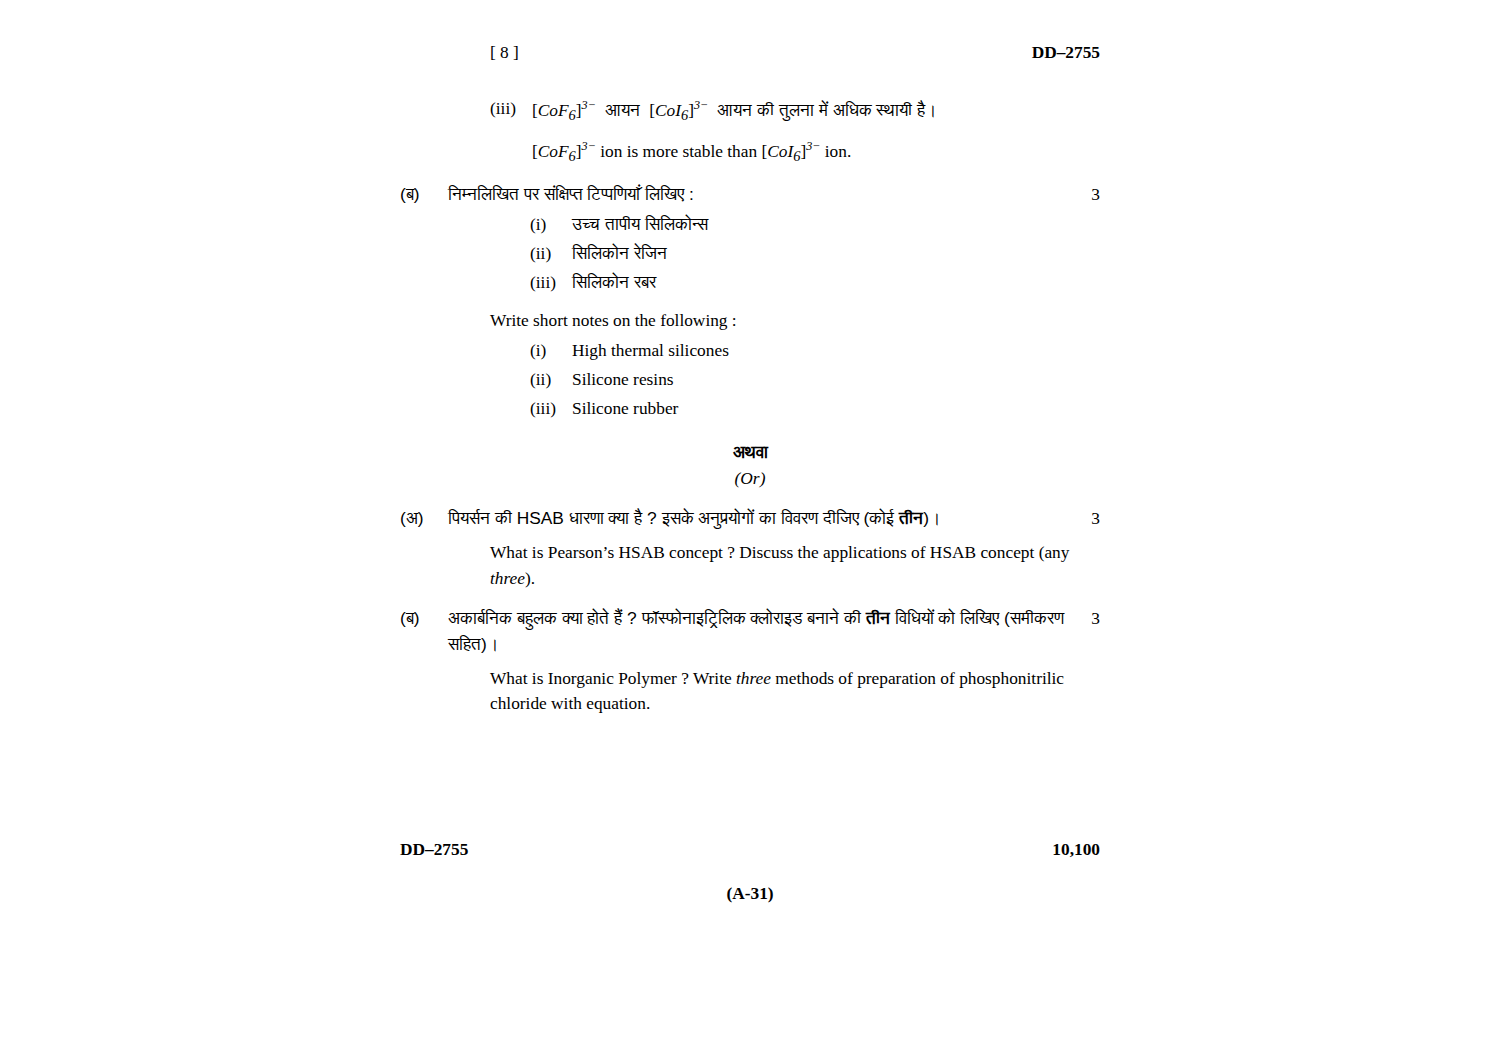[ 8 ] DD–2755
(iii) [CoF6]3− आयन [CoI6]3− आयन की तुलना में अधिक स्थायी है।
[CoF6]3− ion is more stable than [CoI6]3− ion.
(ब) 3 निम्नलिखित पर संक्षिप्त टिप्पणियाँ लिखिए :
(i) उच्च तापीय सिलिकोन्स
(ii) सिलिकोन रेजिन
(iii) सिलिकोन रबर
Write short notes on the following :
(i) High thermal silicones
(ii) Silicone resins
(iii) Silicone rubber
अथवा (Or)
(अ) 3 पियर्सन की HSAB धारणा क्या है ? इसके अनुप्रयोगों का विवरण दीजिए (कोई तीन)।
What is Pearson’s HSAB concept ? Discuss the applications of HSAB concept (any three).
(ब) 3 अकार्बनिक बहुलक क्या होते हैं ? फॉस्फोनाइट्रिलिक क्लोराइड बनाने की तीन विधियों को लिखिए (समीकरण सहित)।
What is Inorganic Polymer ? Write three methods of preparation of phosphonitrilic chloride with equation.
DD–2755 10,100
(A-31)